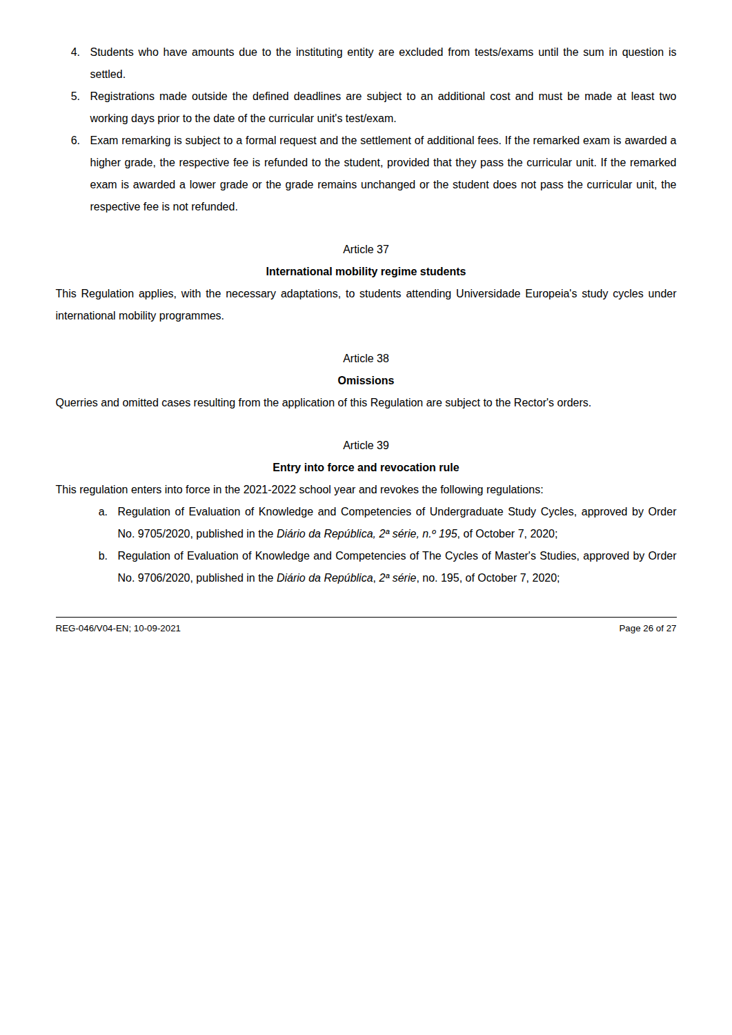Students who have amounts due to the instituting entity are excluded from tests/exams until the sum in question is settled.
Registrations made outside the defined deadlines are subject to an additional cost and must be made at least two working days prior to the date of the curricular unit's test/exam.
Exam remarking is subject to a formal request and the settlement of additional fees. If the remarked exam is awarded a higher grade, the respective fee is refunded to the student, provided that they pass the curricular unit. If the remarked exam is awarded a lower grade or the grade remains unchanged or the student does not pass the curricular unit, the respective fee is not refunded.
Article 37
International mobility regime students
This Regulation applies, with the necessary adaptations, to students attending Universidade Europeia's study cycles under international mobility programmes.
Article 38
Omissions
Querries and omitted cases resulting from the application of this Regulation are subject to the Rector's orders.
Article 39
Entry into force and revocation rule
This regulation enters into force in the 2021-2022 school year and revokes the following regulations:
Regulation of Evaluation of Knowledge and Competencies of Undergraduate Study Cycles, approved by Order No. 9705/2020, published in the Diário da República, 2ª série, n.º 195, of October 7, 2020;
Regulation of Evaluation of Knowledge and Competencies of The Cycles of Master's Studies, approved by Order No. 9706/2020, published in the Diário da República, 2ª série, no. 195, of October 7, 2020;
REG-046/V04-EN; 10-09-2021 Page 26 of 27